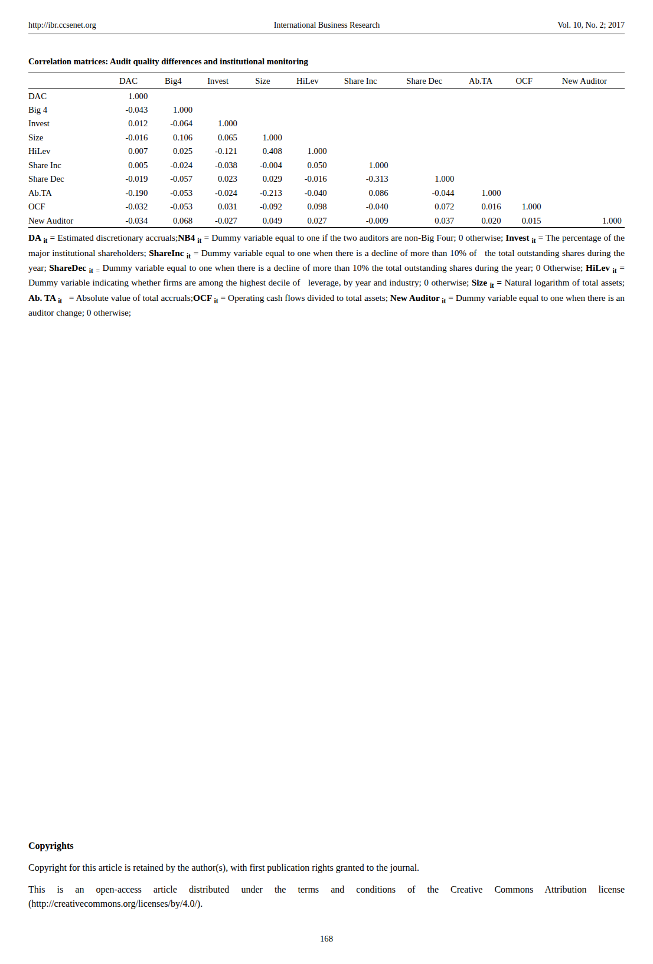http://ibr.ccsenet.org International Business Research Vol. 10, No. 2; 2017
Correlation matrices: Audit quality differences and institutional monitoring
| | DAC | Big4 | Invest | Size | HiLev | Share Inc | Share Dec | Ab.TA | OCF | New Auditor |
| --- | --- | --- | --- | --- | --- | --- | --- | --- | --- | --- |
| DAC | 1.000 | | | | | | | | | |
| Big 4 | -0.043 | 1.000 | | | | | | | | |
| Invest | 0.012 | -0.064 | 1.000 | | | | | | | |
| Size | -0.016 | 0.106 | 0.065 | 1.000 | | | | | | |
| HiLev | 0.007 | 0.025 | -0.121 | 0.408 | 1.000 | | | | | |
| Share Inc | 0.005 | -0.024 | -0.038 | -0.004 | 0.050 | 1.000 | | | | |
| Share Dec | -0.019 | -0.057 | 0.023 | 0.029 | -0.016 | -0.313 | 1.000 | | | |
| Ab.TA | -0.190 | -0.053 | -0.024 | -0.213 | -0.040 | 0.086 | -0.044 | 1.000 | | |
| OCF | -0.032 | -0.053 | 0.031 | -0.092 | 0.098 | -0.040 | 0.072 | 0.016 | 1.000 | |
| New Auditor | -0.034 | 0.068 | -0.027 | 0.049 | 0.027 | -0.009 | 0.037 | 0.020 | 0.015 | 1.000 |
DA it = Estimated discretionary accruals;NB4 it = Dummy variable equal to one if the two auditors are non-Big Four; 0 otherwise; Invest it = The percentage of the major institutional shareholders; ShareInc it = Dummy variable equal to one when there is a decline of more than 10% of the total outstanding shares during the year; ShareDec it = Dummy variable equal to one when there is a decline of more than 10% the total outstanding shares during the year; 0 Otherwise; HiLev it = Dummy variable indicating whether firms are among the highest decile of leverage, by year and industry; 0 otherwise; Size it = Natural logarithm of total assets; Ab. TA it = Absolute value of total accruals;OCF it = Operating cash flows divided to total assets; New Auditor it = Dummy variable equal to one when there is an auditor change; 0 otherwise;
Copyrights
Copyright for this article is retained by the author(s), with first publication rights granted to the journal.
This is an open-access article distributed under the terms and conditions of the Creative Commons Attribution license (http://creativecommons.org/licenses/by/4.0/).
168